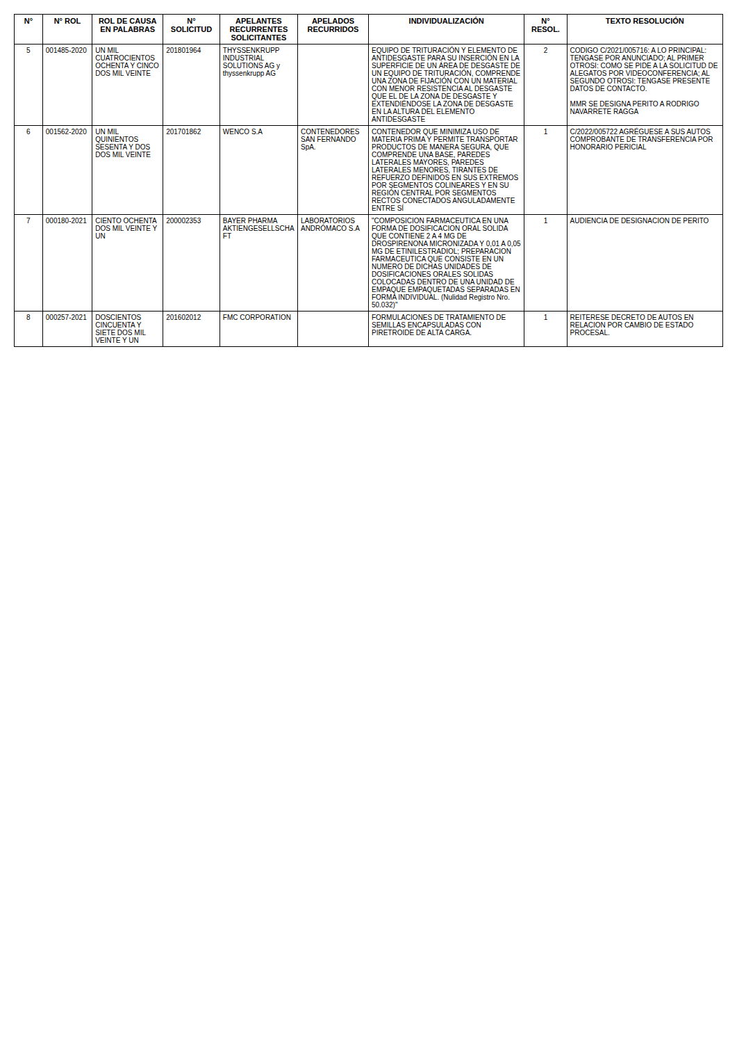| N° | N° ROL | ROL DE CAUSA EN PALABRAS | N° SOLICITUD | APELANTES RECURRENTES SOLICITANTES | APELADOS RECURRIDOS | INDIVIDUALIZACIÓN | N° RESOL. | TEXTO RESOLUCIÓN |
| --- | --- | --- | --- | --- | --- | --- | --- | --- |
| 5 | 001485-2020 | UN MIL CUATROCIENTOS OCHENTA Y CINCO DOS MIL VEINTE | 201801964 | THYSSENKRUPP INDUSTRIAL SOLUTIONS AG y thyssenkrupp AG | | EQUIPO DE TRITURACIÓN Y ELEMENTO DE ANTIDESGASTE PARA SU INSERCIÓN EN LA SUPERFICIE DE UN ÁREA DE DESGASTE DE UN EQUIPO DE TRITURACIÓN, COMPRENDE UNA ZONA DE FIJACIÓN CON UN MATERIAL CON MENOR RESISTENCIA AL DESGASTE QUE EL DE LA ZONA DE DESGASTE Y EXTENDIÉNDOSE LA ZONA DE DESGASTE EN LA ALTURA DEL ELEMENTO ANTIDESGASTE | 2 | CODIGO C/2021/005716: A LO PRINCIPAL: TENGASE POR ANUNCIADO; AL PRIMER OTROSI: COMO SE PIDE A LA SOLICITUD DE ALEGATOS POR VIDEOCONFERENCIA; AL SEGUNDO OTROSI: TENGASE PRESENTE DATOS DE CONTACTO. MMR SE DESIGNA PERITO A RODRIGO NAVARRETE RAGGA |
| 6 | 001562-2020 | UN MIL QUINIENTOS SESENTA Y DOS DOS MIL VEINTE | 201701862 | WENCO S.A | CONTENEDORES SAN FERNANDO SpA. | CONTENEDOR QUE MINIMIZA USO DE MATERIA PRIMA Y PERMITE TRANSPORTAR PRODUCTOS DE MANERA SEGURA, QUE COMPRENDE UNA BASE, PAREDES LATERALES MAYORES, PAREDES LATERALES MENORES, TIRANTES DE REFUERZO DEFINIDOS EN SUS EXTREMOS POR SEGMENTOS COLINEARES Y EN SU REGIÓN CENTRAL POR SEGMENTOS RECTOS CONECTADOS ANGULADAMENTE ENTRE SÍ | 1 | C/2022/005722 AGRÉGUESE A SUS AUTOS COMPROBANTE DE TRANSFERENCIA POR HONORARIO PERICIAL |
| 7 | 000180-2021 | CIENTO OCHENTA DOS MIL VEINTE Y UN | 200002353 | BAYER PHARMA AKTIENGESELLSCHAFT | LABORATORIOS ANDRÓMACO S.A | "COMPOSICION FARMACEUTICA EN UNA FORMA DE DOSIFICACION ORAL SOLIDA QUE CONTIENE 2 A 4 MG DE DROSPIRENONA MICRONIZADA Y 0,01 A 0,05 MG DE ETINILESTRADIOL; PREPARACION FARMACEUTICA QUE CONSISTE EN UN NUMERO DE DICHAS UNIDADES DE DOSIFICACIONES ORALES SOLIDAS COLOCADAS DENTRO DE UNA UNIDAD DE EMPAQUE EMPAQUETADAS SEPARADAS EN FORMA INDIVIDUAL. (Nulidad Registro Nro. 50.032)" | 1 | AUDIENCIA DE DESIGNACION DE PERITO |
| 8 | 000257-2021 | DOSCIENTOS CINCUENTA Y SIETE DOS MIL VEINTE Y UN | 201602012 | FMC CORPORATION | | FORMULACIONES DE TRATAMIENTO DE SEMILLAS ENCAPSULADAS CON PIRETROIDE DE ALTA CARGA. | 1 | REITERESE DECRETO DE AUTOS EN RELACION POR CAMBIO DE ESTADO PROCESAL. |